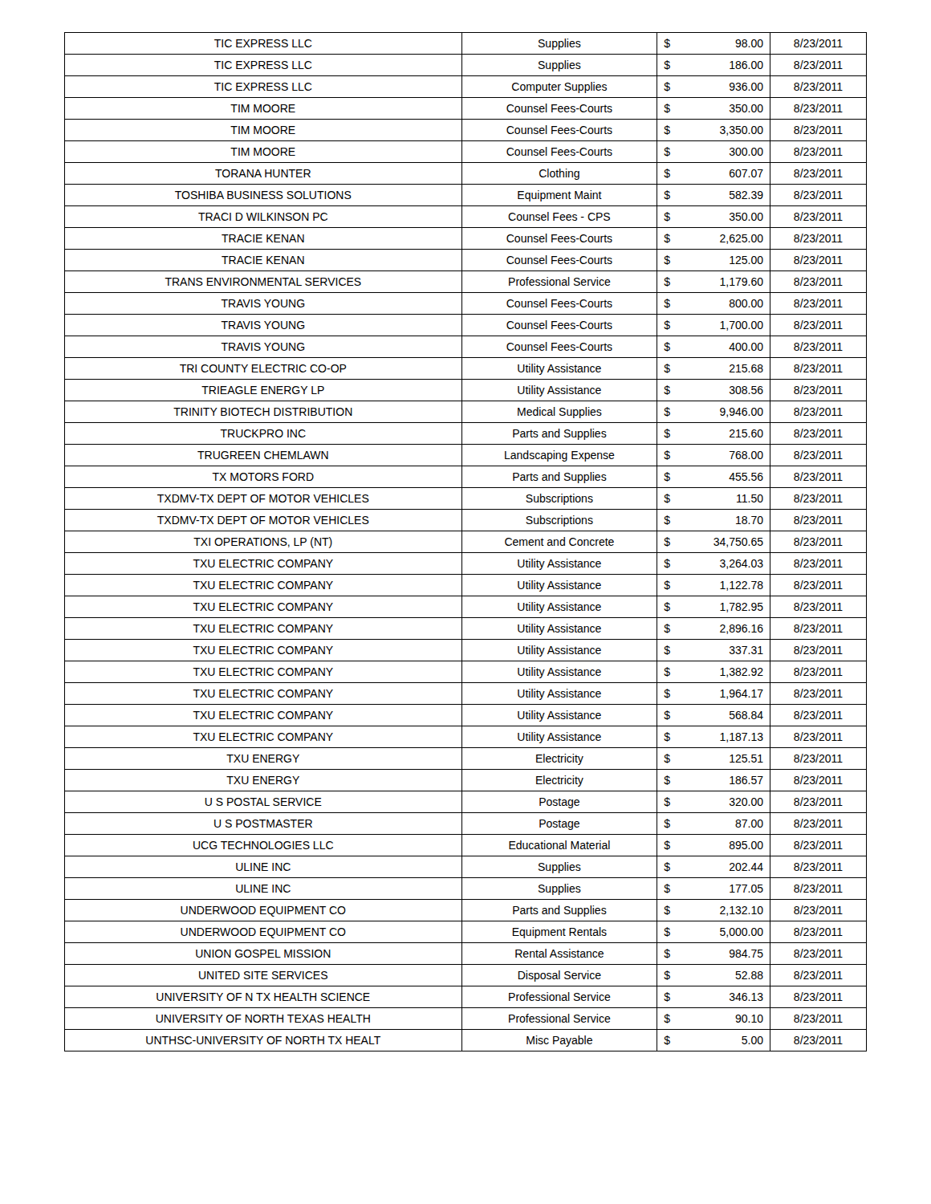| TIC EXPRESS LLC | Supplies | $ 98.00 | 8/23/2011 |
| TIC EXPRESS LLC | Supplies | $ 186.00 | 8/23/2011 |
| TIC EXPRESS LLC | Computer Supplies | $ 936.00 | 8/23/2011 |
| TIM MOORE | Counsel Fees-Courts | $ 350.00 | 8/23/2011 |
| TIM MOORE | Counsel Fees-Courts | $ 3,350.00 | 8/23/2011 |
| TIM MOORE | Counsel Fees-Courts | $ 300.00 | 8/23/2011 |
| TORANA HUNTER | Clothing | $ 607.07 | 8/23/2011 |
| TOSHIBA BUSINESS SOLUTIONS | Equipment Maint | $ 582.39 | 8/23/2011 |
| TRACI D WILKINSON PC | Counsel Fees - CPS | $ 350.00 | 8/23/2011 |
| TRACIE KENAN | Counsel Fees-Courts | $ 2,625.00 | 8/23/2011 |
| TRACIE KENAN | Counsel Fees-Courts | $ 125.00 | 8/23/2011 |
| TRANS ENVIRONMENTAL SERVICES | Professional Service | $ 1,179.60 | 8/23/2011 |
| TRAVIS YOUNG | Counsel Fees-Courts | $ 800.00 | 8/23/2011 |
| TRAVIS YOUNG | Counsel Fees-Courts | $ 1,700.00 | 8/23/2011 |
| TRAVIS YOUNG | Counsel Fees-Courts | $ 400.00 | 8/23/2011 |
| TRI COUNTY ELECTRIC CO-OP | Utility Assistance | $ 215.68 | 8/23/2011 |
| TRIEAGLE ENERGY LP | Utility Assistance | $ 308.56 | 8/23/2011 |
| TRINITY BIOTECH DISTRIBUTION | Medical Supplies | $ 9,946.00 | 8/23/2011 |
| TRUCKPRO INC | Parts and Supplies | $ 215.60 | 8/23/2011 |
| TRUGREEN CHEMLAWN | Landscaping Expense | $ 768.00 | 8/23/2011 |
| TX MOTORS FORD | Parts and Supplies | $ 455.56 | 8/23/2011 |
| TXDMV-TX DEPT OF MOTOR VEHICLES | Subscriptions | $ 11.50 | 8/23/2011 |
| TXDMV-TX DEPT OF MOTOR VEHICLES | Subscriptions | $ 18.70 | 8/23/2011 |
| TXI OPERATIONS, LP (NT) | Cement and Concrete | $ 34,750.65 | 8/23/2011 |
| TXU ELECTRIC COMPANY | Utility Assistance | $ 3,264.03 | 8/23/2011 |
| TXU ELECTRIC COMPANY | Utility Assistance | $ 1,122.78 | 8/23/2011 |
| TXU ELECTRIC COMPANY | Utility Assistance | $ 1,782.95 | 8/23/2011 |
| TXU ELECTRIC COMPANY | Utility Assistance | $ 2,896.16 | 8/23/2011 |
| TXU ELECTRIC COMPANY | Utility Assistance | $ 337.31 | 8/23/2011 |
| TXU ELECTRIC COMPANY | Utility Assistance | $ 1,382.92 | 8/23/2011 |
| TXU ELECTRIC COMPANY | Utility Assistance | $ 1,964.17 | 8/23/2011 |
| TXU ELECTRIC COMPANY | Utility Assistance | $ 568.84 | 8/23/2011 |
| TXU ELECTRIC COMPANY | Utility Assistance | $ 1,187.13 | 8/23/2011 |
| TXU ENERGY | Electricity | $ 125.51 | 8/23/2011 |
| TXU ENERGY | Electricity | $ 186.57 | 8/23/2011 |
| U S POSTAL SERVICE | Postage | $ 320.00 | 8/23/2011 |
| U S POSTMASTER | Postage | $ 87.00 | 8/23/2011 |
| UCG TECHNOLOGIES LLC | Educational Material | $ 895.00 | 8/23/2011 |
| ULINE INC | Supplies | $ 202.44 | 8/23/2011 |
| ULINE INC | Supplies | $ 177.05 | 8/23/2011 |
| UNDERWOOD EQUIPMENT CO | Parts and Supplies | $ 2,132.10 | 8/23/2011 |
| UNDERWOOD EQUIPMENT CO | Equipment Rentals | $ 5,000.00 | 8/23/2011 |
| UNION GOSPEL MISSION | Rental Assistance | $ 984.75 | 8/23/2011 |
| UNITED SITE SERVICES | Disposal Service | $ 52.88 | 8/23/2011 |
| UNIVERSITY OF N TX HEALTH SCIENCE | Professional Service | $ 346.13 | 8/23/2011 |
| UNIVERSITY OF NORTH TEXAS HEALTH | Professional Service | $ 90.10 | 8/23/2011 |
| UNTHSC-UNIVERSITY OF NORTH TX HEALT | Misc Payable | $ 5.00 | 8/23/2011 |